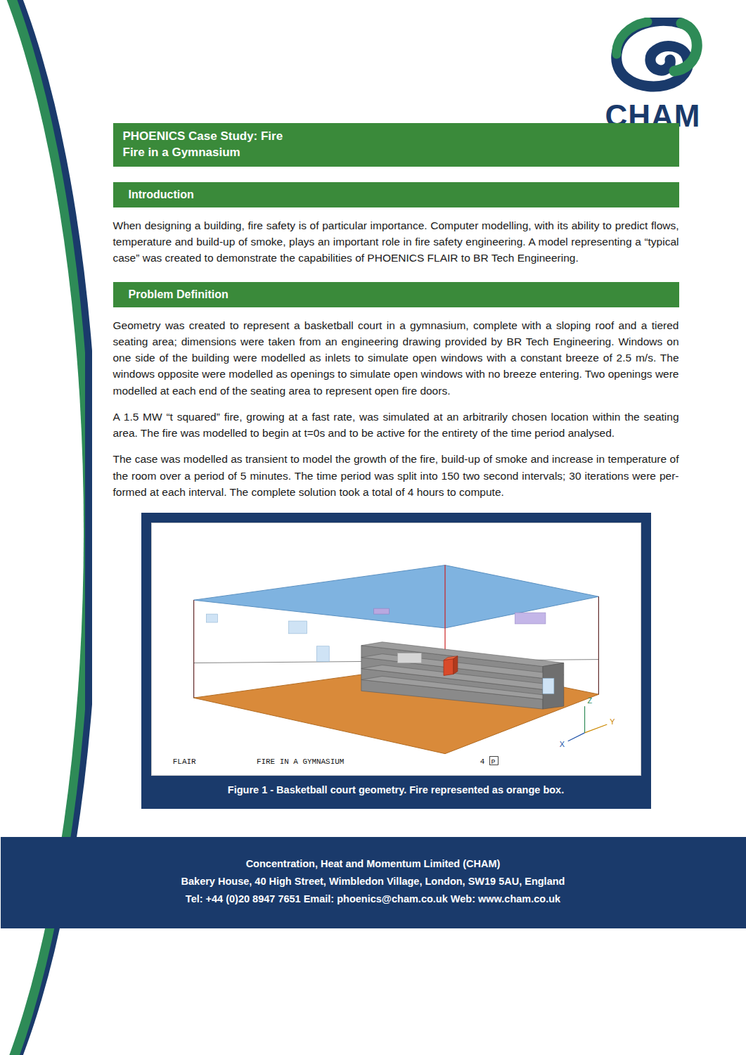CHAM
PHOENICS Case Study: Fire
Fire in a Gymnasium
Introduction
When designing a building, fire safety is of particular importance. Computer modelling, with its ability to predict flows, temperature and build-up of smoke, plays an important role in fire safety engineering. A model representing a “typical case” was created to demonstrate the capabilities of PHOENICS FLAIR to BR Tech Engineering.
Problem Definition
Geometry was created to represent a basketball court in a gymnasium, complete with a sloping roof and a tiered seating area; dimensions were taken from an engineering drawing provided by BR Tech Engineering. Windows on one side of the building were modelled as inlets to simulate open windows with a constant breeze of 2.5 m/s. The windows opposite were modelled as openings to simulate open windows with no breeze entering. Two openings were modelled at each end of the seating area to represent open fire doors.
A 1.5 MW “t squared” fire, growing at a fast rate, was simulated at an arbitrarily chosen location within the seating area. The fire was modelled to begin at t=0s and to be active for the entirety of the time period analysed.
The case was modelled as transient to model the growth of the fire, build-up of smoke and increase in temperature of the room over a period of 5 minutes. The time period was split into 150 two second intervals; 30 iterations were performed at each interval. The complete solution took a total of 4 hours to compute.
Z Y X FLAIR FIRE IN A GYMNASIUM 4 P
Figure 1 - Basketball court geometry. Fire represented as orange box.
Concentration, Heat and Momentum Limited (CHAM)
Bakery House, 40 High Street, Wimbledon Village, London, SW19 5AU, England
Tel: +44 (0)20 8947 7651 Email: phoenics@cham.co.uk Web: www.cham.co.uk